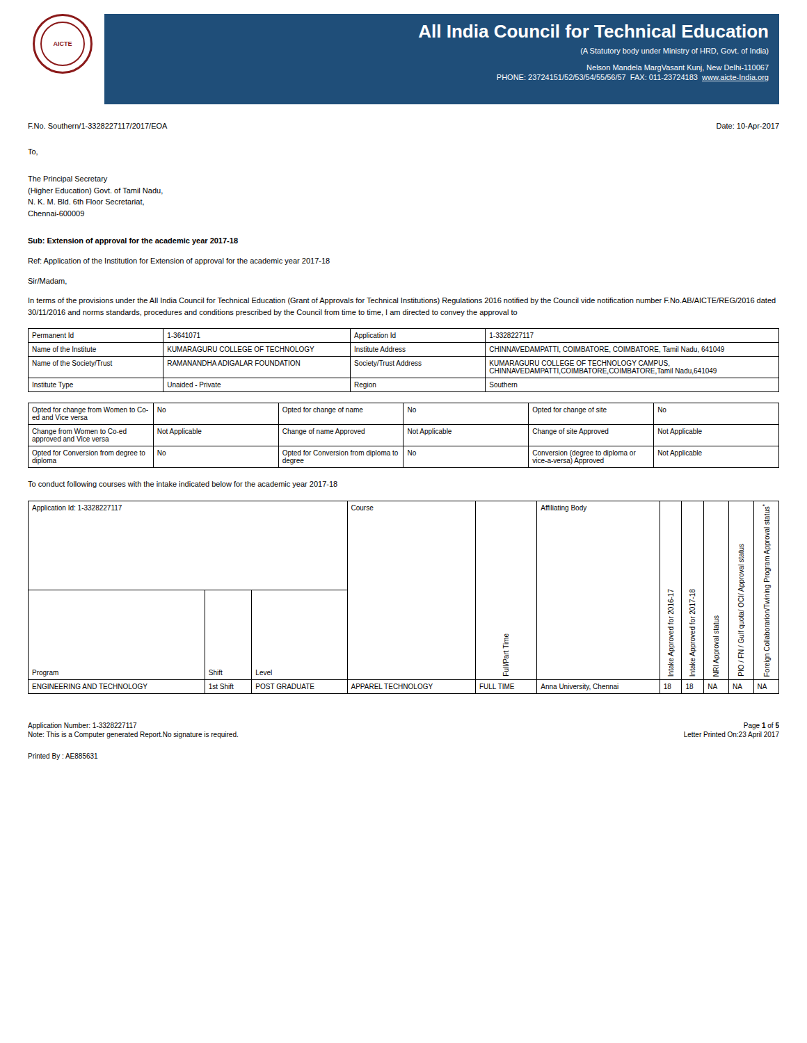AICTE
All India Council for Technical Education
(A Statutory body under Ministry of HRD, Govt. of India)
Nelson Mandela MargVasant Kunj, New Delhi-110067
PHONE: 23724151/52/53/54/55/56/57 FAX: 011-23724183 www.aicte-India.org
F.No. Southern/1-3328227117/2017/EOA
Date: 10-Apr-2017
To,
The Principal Secretary
(Higher Education) Govt. of Tamil Nadu,
N. K. M. Bld. 6th Floor Secretariat,
Chennai-600009
Sub: Extension of approval for the academic year 2017-18
Ref: Application of the Institution for Extension of approval for the academic year 2017-18
Sir/Madam,
In terms of the provisions under the All India Council for Technical Education (Grant of Approvals for Technical Institutions) Regulations 2016 notified by the Council vide notification number F.No.AB/AICTE/REG/2016 dated 30/11/2016 and norms standards, procedures and conditions prescribed by the Council from time to time, I am directed to convey the approval to
| Permanent Id | 1-3641071 | Application Id | 1-3328227117 |
| Name of the Institute | KUMARAGURU COLLEGE OF TECHNOLOGY | Institute Address | CHINNAVEDAMPATTI, COIMBATORE, COIMBATORE, Tamil Nadu, 641049 |
| Name of the Society/Trust | RAMANANDHA ADIGALAR FOUNDATION | Society/Trust Address | KUMARAGURU COLLEGE OF TECHNOLOGY CAMPUS, CHINNAVEDAMPATTI,COIMBATORE,COIMBATORE,Tamil Nadu,641049 |
| Institute Type | Unaided - Private | Region | Southern |
| Opted for change from Women to Co-ed and Vice versa | No | Opted for change of name | No | Opted for change of site | No |
| Change from Women to Co-ed approved and Vice versa | Not Applicable | Change of name Approved | Not Applicable | Change of site Approved | Not Applicable |
| Opted for Conversion from degree to diploma | No | Opted for Conversion from diploma to degree | No | Conversion (degree to diploma or vice-a-versa) Approved | Not Applicable |
To conduct following courses with the intake indicated below for the academic year 2017-18
| Application Id: 1-3328227117 | Course | Full/Part Time | Affiliating Body | Intake Approved for 2016-17 | Intake Approved for 2017-18 | NRI Approval status | PIO / FN / Gulf quota/ OCI/ Approval status | Foreign Collaborarion/Twining Program Approval status * |
| --- | --- | --- | --- | --- | --- | --- | --- | --- |
| Program | Shift | Level |
| ENGINEERING AND TECHNOLOGY | 1st Shift | POST GRADUATE | APPAREL TECHNOLOGY | FULL TIME | Anna University, Chennai | 18 | 18 | NA | NA | NA |
Application Number: 1-3328227117
Note: This is a Computer generated Report.No signature is required.
Page 1 of 5
Letter Printed On:23 April 2017
Printed By : AE885631